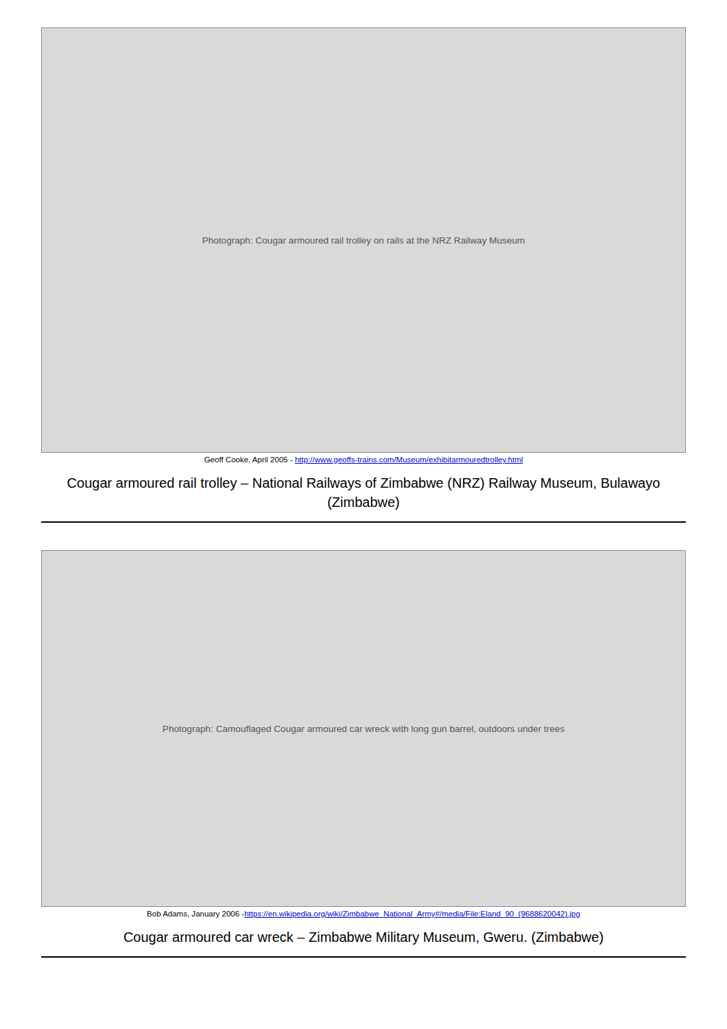Photograph: Cougar armoured rail trolley on rails at the NRZ Railway Museum
Geoff Cooke, April 2005 - http://www.geoffs-trains.com/Museum/exhibitarmouredtrolley.html
Cougar armoured rail trolley – National Railways of Zimbabwe (NRZ) Railway Museum, Bulawayo (Zimbabwe)
Photograph: Camouflaged Cougar armoured car wreck with long gun barrel, outdoors under trees
Bob Adams, January 2006 -https://en.wikipedia.org/wiki/Zimbabwe_National_Army#/media/File:Eland_90_(9688620042).jpg
Cougar armoured car wreck – Zimbabwe Military Museum, Gweru. (Zimbabwe)